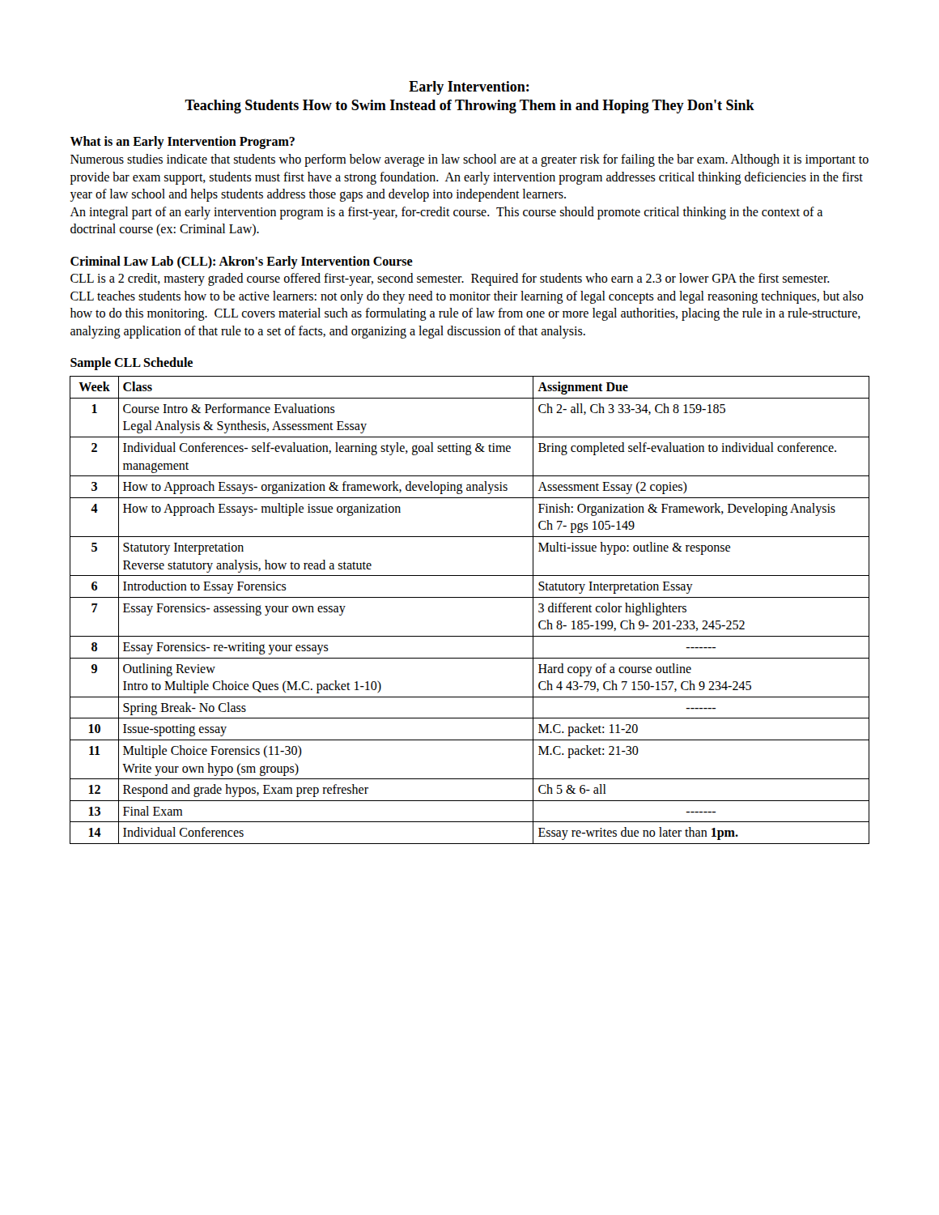Early Intervention:
Teaching Students How to Swim Instead of Throwing Them in and Hoping They Don't Sink
What is an Early Intervention Program?
Numerous studies indicate that students who perform below average in law school are at a greater risk for failing the bar exam. Although it is important to provide bar exam support, students must first have a strong foundation. An early intervention program addresses critical thinking deficiencies in the first year of law school and helps students address those gaps and develop into independent learners.
An integral part of an early intervention program is a first-year, for-credit course. This course should promote critical thinking in the context of a doctrinal course (ex: Criminal Law).
Criminal Law Lab (CLL): Akron's Early Intervention Course
CLL is a 2 credit, mastery graded course offered first-year, second semester. Required for students who earn a 2.3 or lower GPA the first semester.
CLL teaches students how to be active learners: not only do they need to monitor their learning of legal concepts and legal reasoning techniques, but also how to do this monitoring. CLL covers material such as formulating a rule of law from one or more legal authorities, placing the rule in a rule-structure, analyzing application of that rule to a set of facts, and organizing a legal discussion of that analysis.
Sample CLL Schedule
| Week | Class | Assignment Due |
| --- | --- | --- |
| 1 | Course Intro & Performance Evaluations Legal Analysis & Synthesis, Assessment Essay | Ch 2- all, Ch 3 33-34, Ch 8 159-185 |
| 2 | Individual Conferences- self-evaluation, learning style, goal setting & time management | Bring completed self-evaluation to individual conference. |
| 3 | How to Approach Essays- organization & framework, developing analysis | Assessment Essay (2 copies) |
| 4 | How to Approach Essays- multiple issue organization | Finish: Organization & Framework, Developing Analysis Ch 7- pgs 105-149 |
| 5 | Statutory Interpretation Reverse statutory analysis, how to read a statute | Multi-issue hypo: outline & response |
| 6 | Introduction to Essay Forensics | Statutory Interpretation Essay |
| 7 | Essay Forensics- assessing your own essay | 3 different color highlighters Ch 8- 185-199, Ch 9- 201-233, 245-252 |
| 8 | Essay Forensics- re-writing your essays | ------- |
| 9 | Outlining Review Intro to Multiple Choice Ques (M.C. packet 1-10) | Hard copy of a course outline Ch 4 43-79, Ch 7 150-157, Ch 9 234-245 |
| | Spring Break- No Class | ------- |
| 10 | Issue-spotting essay | M.C. packet: 11-20 |
| 11 | Multiple Choice Forensics (11-30) Write your own hypo (sm groups) | M.C. packet: 21-30 |
| 12 | Respond and grade hypos, Exam prep refresher | Ch 5 & 6- all |
| 13 | Final Exam | ------- |
| 14 | Individual Conferences | Essay re-writes due no later than 1pm. |